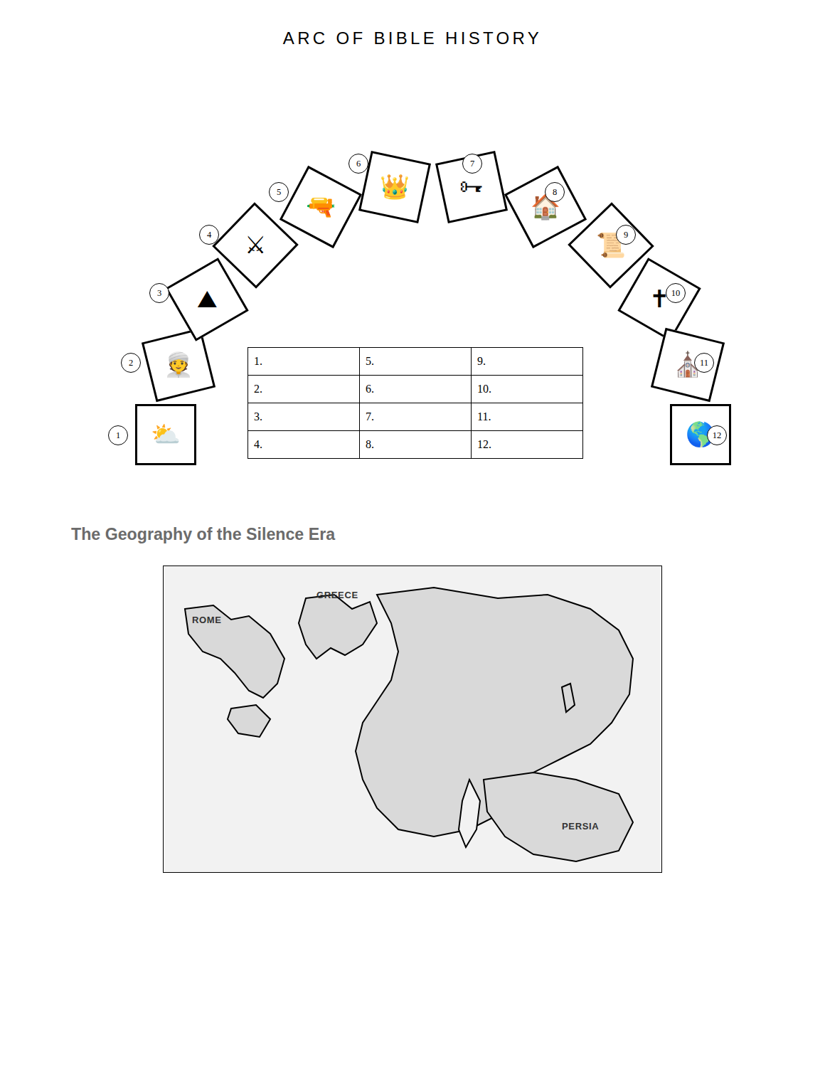Arc of Bible History
⛅
👳
⛰
⚔
🔫
👑
🗝
🏠
📜
✝
⛪
🌎
1
2
3
4
5
6
7
8
9
10
11
12
| 1. | 5. | 9. |
| 2. | 6. | 10. |
| 3. | 7. | 11. |
| 4. | 8. | 12. |
The Geography of the Silence Era
ROME GREECE PERSIA